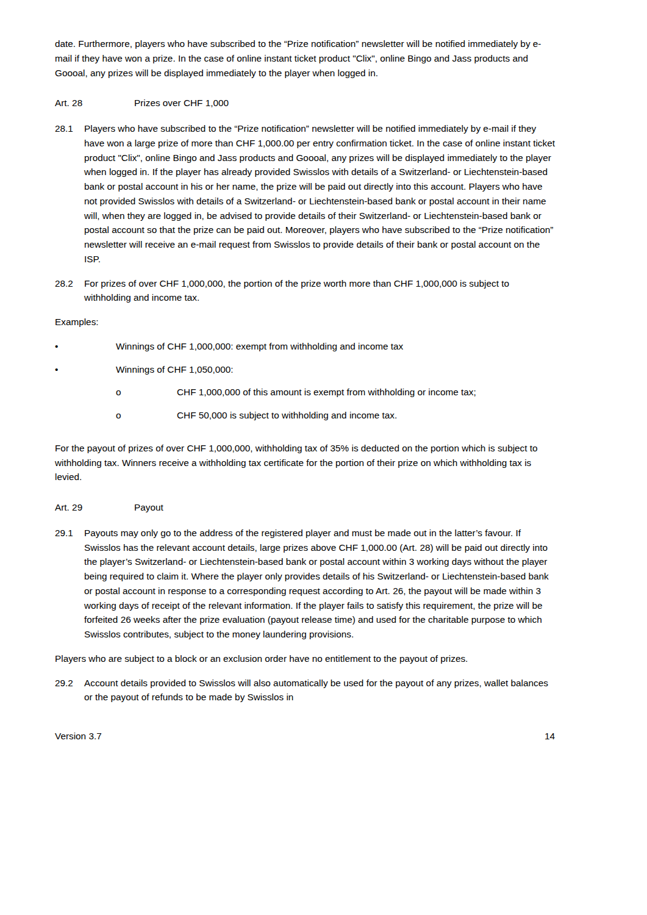date. Furthermore, players who have subscribed to the “Prize notification” newsletter will be notified immediately by e-mail if they have won a prize. In the case of online instant ticket product "Clix", online Bingo and Jass products and Goooal, any prizes will be displayed immediately to the player when logged in.
Art. 28 Prizes over CHF 1,000
28.1 Players who have subscribed to the “Prize notification” newsletter will be notified immediately by e-mail if they have won a large prize of more than CHF 1,000.00 per entry confirmation ticket. In the case of online instant ticket product "Clix", online Bingo and Jass products and Goooal, any prizes will be displayed immediately to the player when logged in. If the player has already provided Swisslos with details of a Switzerland- or Liechtenstein-based bank or postal account in his or her name, the prize will be paid out directly into this account. Players who have not provided Swisslos with details of a Switzerland- or Liechtenstein-based bank or postal account in their name will, when they are logged in, be advised to provide details of their Switzerland- or Liechtenstein-based bank or postal account so that the prize can be paid out. Moreover, players who have subscribed to the “Prize notification” newsletter will receive an e-mail request from Swisslos to provide details of their bank or postal account on the ISP.
28.2 For prizes of over CHF 1,000,000, the portion of the prize worth more than CHF 1,000,000 is subject to withholding and income tax.
Examples:
• Winnings of CHF 1,000,000: exempt from withholding and income tax
• Winnings of CHF 1,050,000:
o CHF 1,000,000 of this amount is exempt from withholding or income tax;
o CHF 50,000 is subject to withholding and income tax.
For the payout of prizes of over CHF 1,000,000, withholding tax of 35% is deducted on the portion which is subject to withholding tax. Winners receive a withholding tax certificate for the portion of their prize on which withholding tax is levied.
Art. 29 Payout
29.1 Payouts may only go to the address of the registered player and must be made out in the latter’s favour. If Swisslos has the relevant account details, large prizes above CHF 1,000.00 (Art. 28) will be paid out directly into the player’s Switzerland- or Liechtenstein-based bank or postal account within 3 working days without the player being required to claim it. Where the player only provides details of his Switzerland- or Liechtenstein-based bank or postal account in response to a corresponding request according to Art. 26, the payout will be made within 3 working days of receipt of the relevant information. If the player fails to satisfy this requirement, the prize will be forfeited 26 weeks after the prize evaluation (payout release time) and used for the charitable purpose to which Swisslos contributes, subject to the money laundering provisions.
Players who are subject to a block or an exclusion order have no entitlement to the payout of prizes.
29.2 Account details provided to Swisslos will also automatically be used for the payout of any prizes, wallet balances or the payout of refunds to be made by Swisslos in
Version 3.7 14